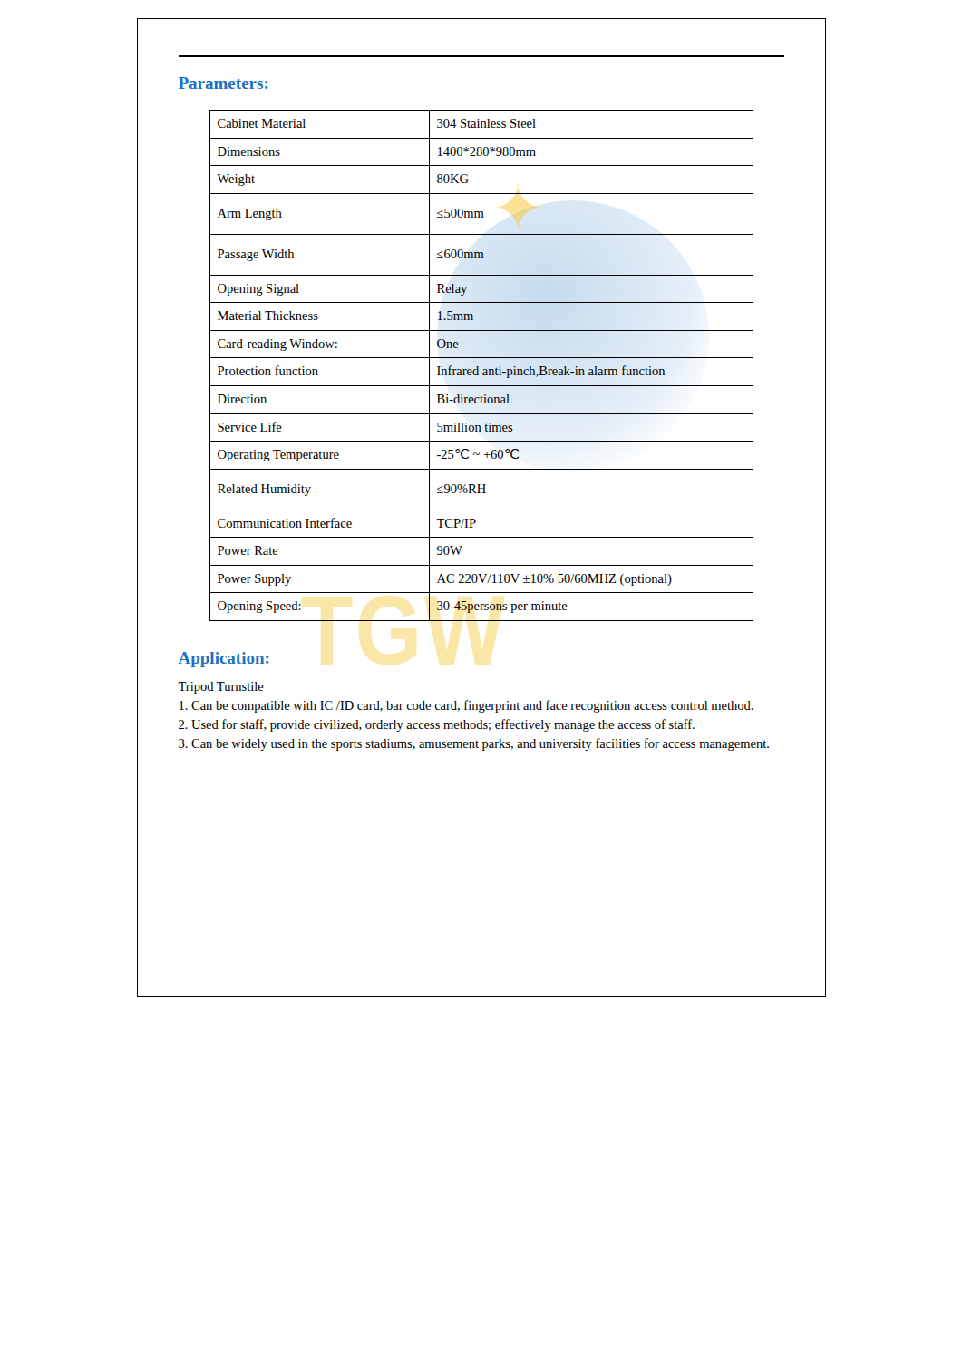✦
TGW
Parameters:
| Cabinet Material | 304 Stainless Steel |
| Dimensions | 1400*280*980mm |
| Weight | 80KG |
| Arm Length | ≤500mm |
| Passage Width | ≤600mm |
| Opening Signal | Relay |
| Material Thickness | 1.5mm |
| Card-reading Window: | One |
| Protection function | Infrared anti-pinch,Break-in alarm function |
| Direction | Bi-directional |
| Service Life | 5million times |
| Operating Temperature | -25℃ ~ +60℃ |
| Related Humidity | ≤90%RH |
| Communication Interface | TCP/IP |
| Power Rate | 90W |
| Power Supply | AC 220V/110V ±10% 50/60MHZ (optional) |
| Opening Speed: | 30-45persons per minute |
Application:
Tripod Turnstile
1. Can be compatible with IC /ID card, bar code card, fingerprint and face recognition access control method.
2. Used for staff, provide civilized, orderly access methods; effectively manage the access of staff.
3. Can be widely used in the sports stadiums, amusement parks, and university facilities for access management.